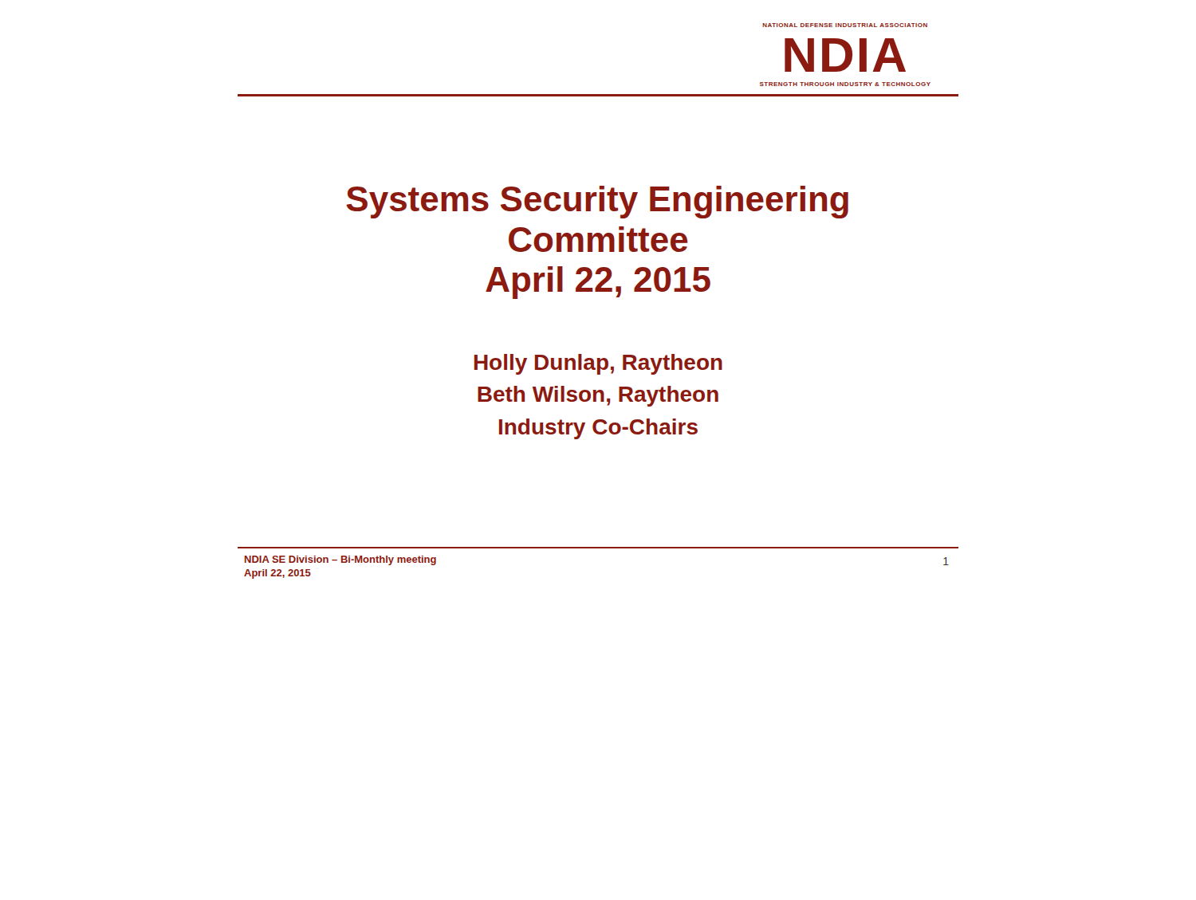NATIONAL DEFENSE INDUSTRIAL ASSOCIATION
NDIA
STRENGTH THROUGH INDUSTRY & TECHNOLOGY
Systems Security Engineering
Committee
April 22, 2015
Holly Dunlap, Raytheon
Beth Wilson, Raytheon
Industry Co-Chairs
NDIA SE Division – Bi-Monthly meeting
April 22, 2015
1